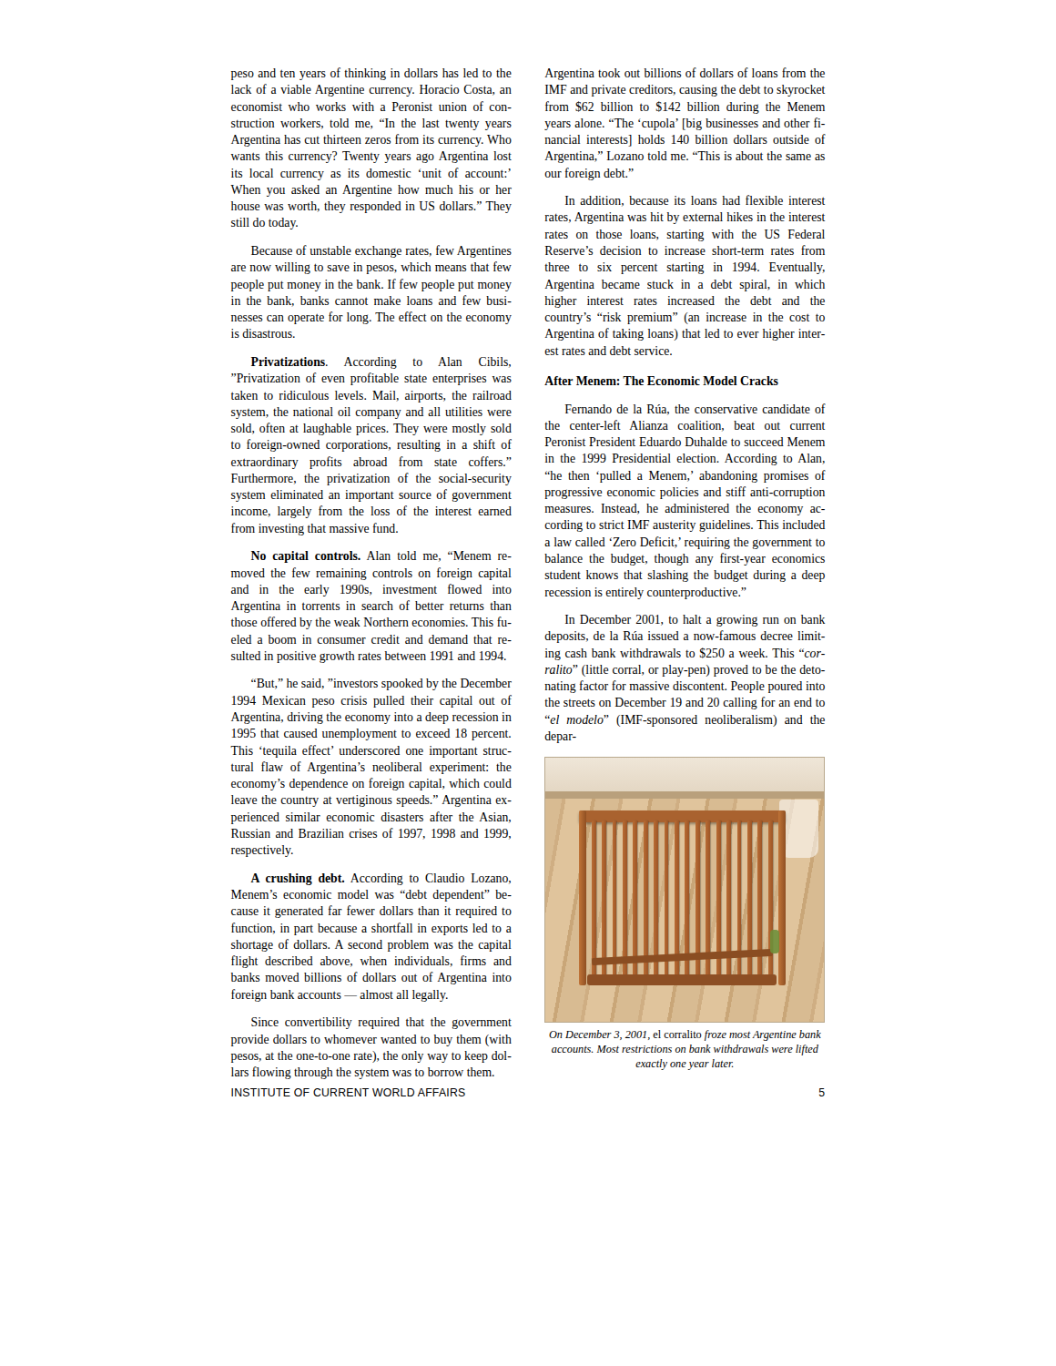peso and ten years of thinking in dollars has led to the lack of a viable Argentine currency. Horacio Costa, an economist who works with a Peronist union of construction workers, told me, “In the last twenty years Argentina has cut thirteen zeros from its currency. Who wants this currency? Twenty years ago Argentina lost its local currency as its domestic ‘unit of account:’ When you asked an Argentine how much his or her house was worth, they responded in US dollars.” They still do today.
Because of unstable exchange rates, few Argentines are now willing to save in pesos, which means that few people put money in the bank. If few people put money in the bank, banks cannot make loans and few businesses can operate for long. The effect on the economy is disastrous.
Privatizations. According to Alan Cibils, ”Privatization of even profitable state enterprises was taken to ridiculous levels. Mail, airports, the railroad system, the national oil company and all utilities were sold, often at laughable prices. They were mostly sold to foreign-owned corporations, resulting in a shift of extraordinary profits abroad from state coffers.” Furthermore, the privatization of the social-security system eliminated an important source of government income, largely from the loss of the interest earned from investing that massive fund.
No capital controls. Alan told me, “Menem removed the few remaining controls on foreign capital and in the early 1990s, investment flowed into Argentina in torrents in search of better returns than those offered by the weak Northern economies. This fueled a boom in consumer credit and demand that resulted in positive growth rates between 1991 and 1994.
“But,” he said, ”investors spooked by the December 1994 Mexican peso crisis pulled their capital out of Argentina, driving the economy into a deep recession in 1995 that caused unemployment to exceed 18 percent. This ‘tequila effect’ underscored one important structural flaw of Argentina’s neoliberal experiment: the economy’s dependence on foreign capital, which could leave the country at vertiginous speeds.” Argentina experienced similar economic disasters after the Asian, Russian and Brazilian crises of 1997, 1998 and 1999, respectively.
A crushing debt. According to Claudio Lozano, Menem’s economic model was “debt dependent” because it generated far fewer dollars than it required to function, in part because a shortfall in exports led to a shortage of dollars. A second problem was the capital flight described above, when individuals, firms and banks moved billions of dollars out of Argentina into foreign bank accounts — almost all legally.
Since convertibility required that the government provide dollars to whomever wanted to buy them (with pesos, at the one-to-one rate), the only way to keep dollars flowing through the system was to borrow them.
Argentina took out billions of dollars of loans from the IMF and private creditors, causing the debt to skyrocket from $62 billion to $142 billion during the Menem years alone. “The ‘cupola’ [big businesses and other financial interests] holds 140 billion dollars outside of Argentina,” Lozano told me. “This is about the same as our foreign debt.”
In addition, because its loans had flexible interest rates, Argentina was hit by external hikes in the interest rates on those loans, starting with the US Federal Reserve’s decision to increase short-term rates from three to six percent starting in 1994. Eventually, Argentina became stuck in a debt spiral, in which higher interest rates increased the debt and the country’s “risk premium” (an increase in the cost to Argentina of taking loans) that led to ever higher interest rates and debt service.
After Menem: The Economic Model Cracks
Fernando de la Rúa, the conservative candidate of the center-left Alianza coalition, beat out current Peronist President Eduardo Duhalde to succeed Menem in the 1999 Presidential election. According to Alan, “he then ‘pulled a Menem,’ abandoning promises of progressive economic policies and stiff anti-corruption measures. Instead, he administered the economy according to strict IMF austerity guidelines. This included a law called ‘Zero Deficit,’ requiring the government to balance the budget, though any first-year economics student knows that slashing the budget during a deep recession is entirely counterproductive.”
In December 2001, to halt a growing run on bank deposits, de la Rúa issued a now-famous decree limiting cash bank withdrawals to $250 a week. This “corralito” (little corral, or play-pen) proved to be the detonating factor for massive discontent. People poured into the streets on December 19 and 20 calling for an end to “el modelo” (IMF-sponsored neoliberalism) and the depar-
On December 3, 2001, el corralito froze most Argentine bank accounts. Most restrictions on bank withdrawals were lifted exactly one year later.
INSTITUTE OF CURRENT WORLD AFFAIRS 5